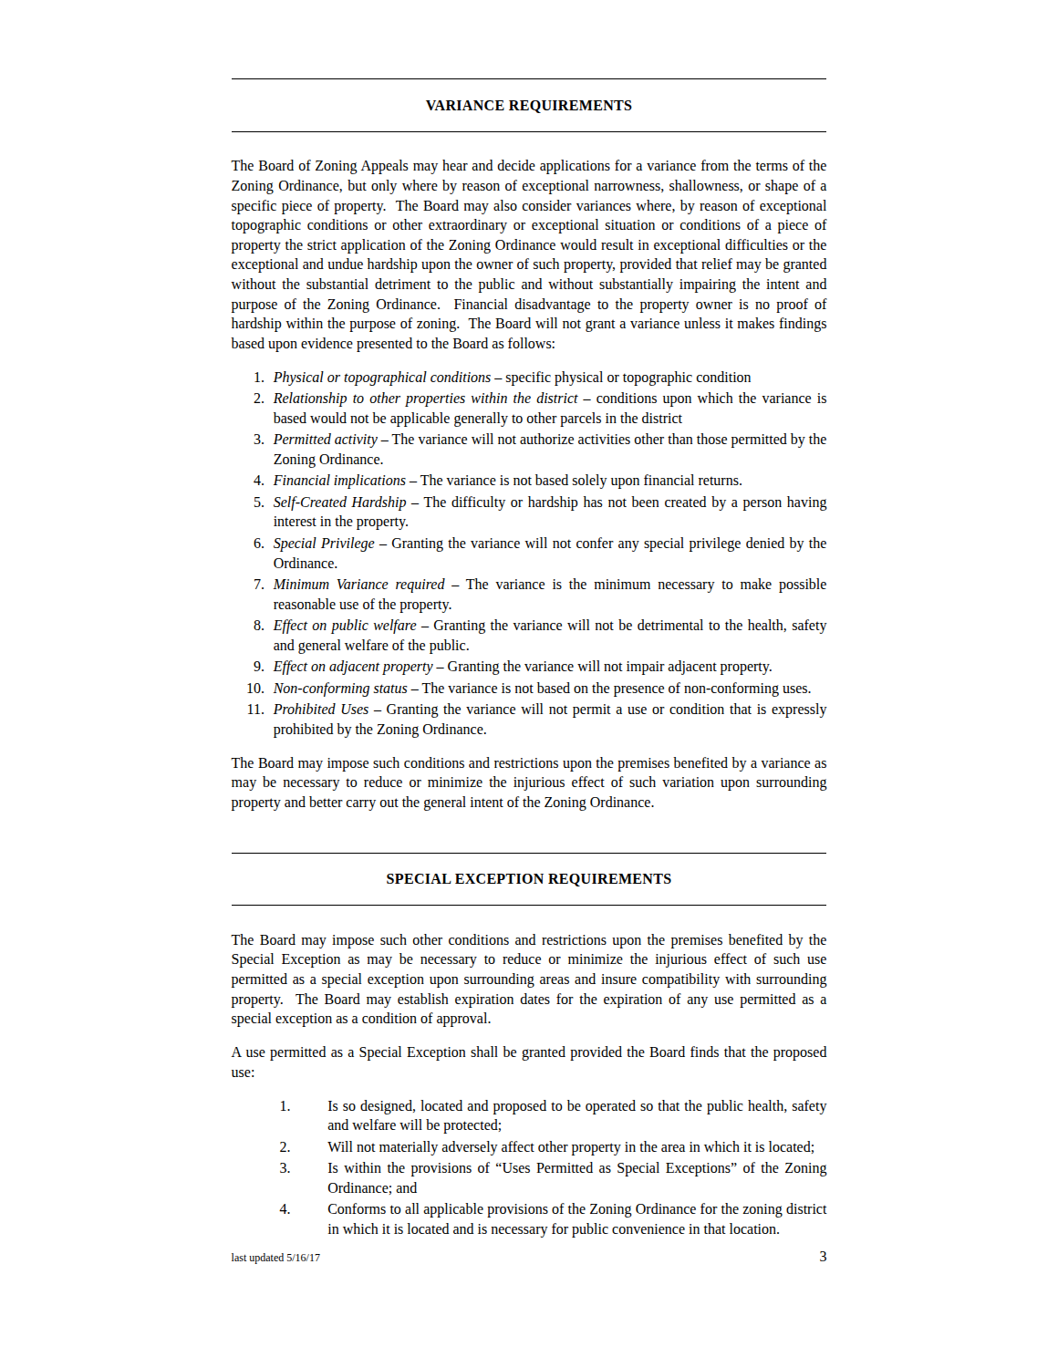VARIANCE REQUIREMENTS
The Board of Zoning Appeals may hear and decide applications for a variance from the terms of the Zoning Ordinance, but only where by reason of exceptional narrowness, shallowness, or shape of a specific piece of property. The Board may also consider variances where, by reason of exceptional topographic conditions or other extraordinary or exceptional situation or conditions of a piece of property the strict application of the Zoning Ordinance would result in exceptional difficulties or the exceptional and undue hardship upon the owner of such property, provided that relief may be granted without the substantial detriment to the public and without substantially impairing the intent and purpose of the Zoning Ordinance. Financial disadvantage to the property owner is no proof of hardship within the purpose of zoning. The Board will not grant a variance unless it makes findings based upon evidence presented to the Board as follows:
Physical or topographical conditions – specific physical or topographic condition
Relationship to other properties within the district – conditions upon which the variance is based would not be applicable generally to other parcels in the district
Permitted activity – The variance will not authorize activities other than those permitted by the Zoning Ordinance.
Financial implications – The variance is not based solely upon financial returns.
Self-Created Hardship – The difficulty or hardship has not been created by a person having interest in the property.
Special Privilege – Granting the variance will not confer any special privilege denied by the Ordinance.
Minimum Variance required – The variance is the minimum necessary to make possible reasonable use of the property.
Effect on public welfare – Granting the variance will not be detrimental to the health, safety and general welfare of the public.
Effect on adjacent property – Granting the variance will not impair adjacent property.
Non-conforming status – The variance is not based on the presence of non-conforming uses.
Prohibited Uses – Granting the variance will not permit a use or condition that is expressly prohibited by the Zoning Ordinance.
The Board may impose such conditions and restrictions upon the premises benefited by a variance as may be necessary to reduce or minimize the injurious effect of such variation upon surrounding property and better carry out the general intent of the Zoning Ordinance.
SPECIAL EXCEPTION REQUIREMENTS
The Board may impose such other conditions and restrictions upon the premises benefited by the Special Exception as may be necessary to reduce or minimize the injurious effect of such use permitted as a special exception upon surrounding areas and insure compatibility with surrounding property. The Board may establish expiration dates for the expiration of any use permitted as a special exception as a condition of approval.
A use permitted as a Special Exception shall be granted provided the Board finds that the proposed use:
Is so designed, located and proposed to be operated so that the public health, safety and welfare will be protected;
Will not materially adversely affect other property in the area in which it is located;
Is within the provisions of “Uses Permitted as Special Exceptions” of the Zoning Ordinance; and
Conforms to all applicable provisions of the Zoning Ordinance for the zoning district in which it is located and is necessary for public convenience in that location.
last updated 5/16/17 3